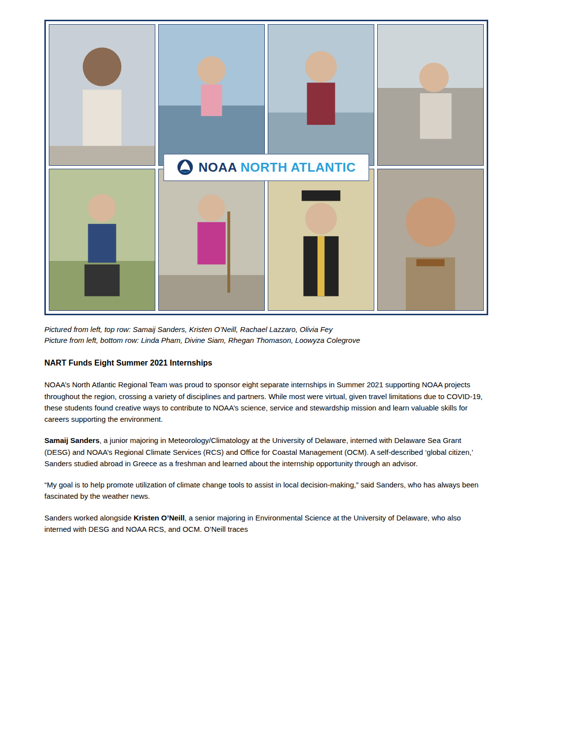NOAA NORTH ATLANTIC
Pictured from left, top row: Samaij Sanders, Kristen O’Neill, Rachael Lazzaro, Olivia Fey
Picture from left, bottom row: Linda Pham, Divine Siam, Rhegan Thomason, Loowyza Colegrove
NART Funds Eight Summer 2021 Internships
NOAA’s North Atlantic Regional Team was proud to sponsor eight separate internships in Summer 2021 supporting NOAA projects throughout the region, crossing a variety of disciplines and partners. While most were virtual, given travel limitations due to COVID-19, these students found creative ways to contribute to NOAA’s science, service and stewardship mission and learn valuable skills for careers supporting the environment.
Samaij Sanders, a junior majoring in Meteorology/Climatology at the University of Delaware, interned with Delaware Sea Grant (DESG) and NOAA’s Regional Climate Services (RCS) and Office for Coastal Management (OCM). A self-described ‘global citizen,’ Sanders studied abroad in Greece as a freshman and learned about the internship opportunity through an advisor.
“My goal is to help promote utilization of climate change tools to assist in local decision-making,” said Sanders, who has always been fascinated by the weather news.
Sanders worked alongside Kristen O’Neill, a senior majoring in Environmental Science at the University of Delaware, who also interned with DESG and NOAA RCS, and OCM. O’Neill traces